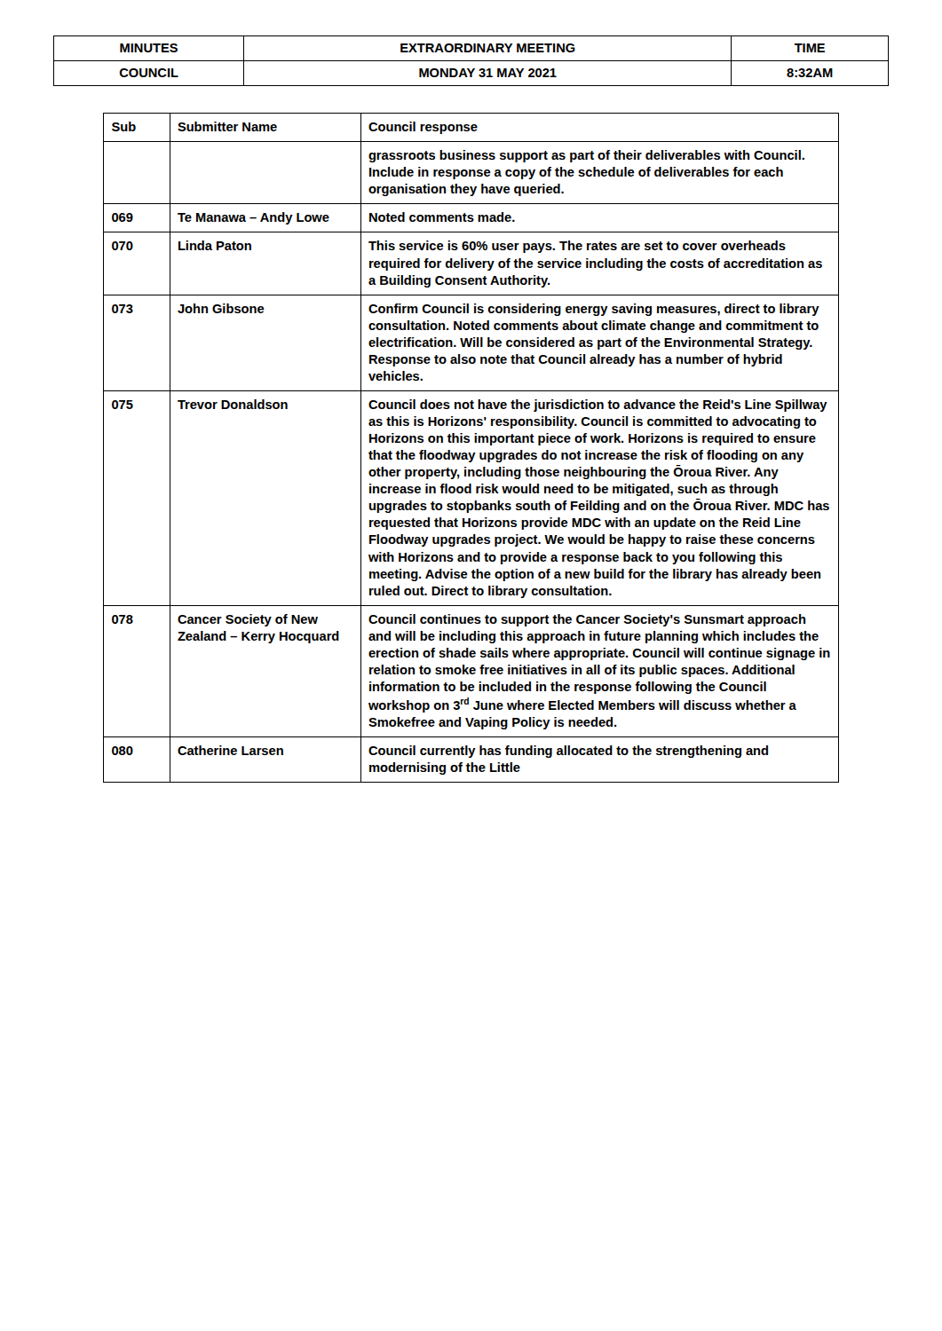| MINUTES | EXTRAORDINARY MEETING | TIME |
| COUNCIL | MONDAY 31 MAY 2021 | 8:32AM |
| Sub | Submitter Name | Council response |
| --- | --- | --- |
| | | grassroots business support as part of their deliverables with Council. Include in response a copy of the schedule of deliverables for each organisation they have queried. |
| 069 | Te Manawa – Andy Lowe | Noted comments made. |
| 070 | Linda Paton | This service is 60% user pays. The rates are set to cover overheads required for delivery of the service including the costs of accreditation as a Building Consent Authority. |
| 073 | John Gibsone | Confirm Council is considering energy saving measures, direct to library consultation. Noted comments about climate change and commitment to electrification. Will be considered as part of the Environmental Strategy. Response to also note that Council already has a number of hybrid vehicles. |
| 075 | Trevor Donaldson | Council does not have the jurisdiction to advance the Reid's Line Spillway as this is Horizons' responsibility. Council is committed to advocating to Horizons on this important piece of work. Horizons is required to ensure that the floodway upgrades do not increase the risk of flooding on any other property, including those neighbouring the Ōroua River. Any increase in flood risk would need to be mitigated, such as through upgrades to stopbanks south of Feilding and on the Ōroua River. MDC has requested that Horizons provide MDC with an update on the Reid Line Floodway upgrades project. We would be happy to raise these concerns with Horizons and to provide a response back to you following this meeting. Advise the option of a new build for the library has already been ruled out. Direct to library consultation. |
| 078 | Cancer Society of New Zealand – Kerry Hocquard | Council continues to support the Cancer Society's Sunsmart approach and will be including this approach in future planning which includes the erection of shade sails where appropriate. Council will continue signage in relation to smoke free initiatives in all of its public spaces. Additional information to be included in the response following the Council workshop on 3 rd June where Elected Members will discuss whether a Smokefree and Vaping Policy is needed. |
| 080 | Catherine Larsen | Council currently has funding allocated to the strengthening and modernising of the Little |